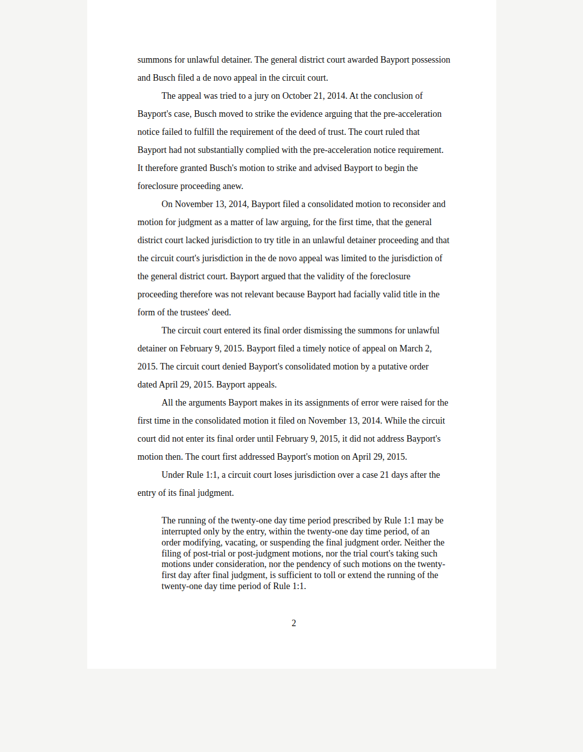summons for unlawful detainer. The general district court awarded Bayport possession and Busch filed a de novo appeal in the circuit court.
The appeal was tried to a jury on October 21, 2014. At the conclusion of Bayport's case, Busch moved to strike the evidence arguing that the pre-acceleration notice failed to fulfill the requirement of the deed of trust. The court ruled that Bayport had not substantially complied with the pre-acceleration notice requirement. It therefore granted Busch's motion to strike and advised Bayport to begin the foreclosure proceeding anew.
On November 13, 2014, Bayport filed a consolidated motion to reconsider and motion for judgment as a matter of law arguing, for the first time, that the general district court lacked jurisdiction to try title in an unlawful detainer proceeding and that the circuit court's jurisdiction in the de novo appeal was limited to the jurisdiction of the general district court. Bayport argued that the validity of the foreclosure proceeding therefore was not relevant because Bayport had facially valid title in the form of the trustees' deed.
The circuit court entered its final order dismissing the summons for unlawful detainer on February 9, 2015. Bayport filed a timely notice of appeal on March 2, 2015. The circuit court denied Bayport's consolidated motion by a putative order dated April 29, 2015. Bayport appeals.
All the arguments Bayport makes in its assignments of error were raised for the first time in the consolidated motion it filed on November 13, 2014. While the circuit court did not enter its final order until February 9, 2015, it did not address Bayport's motion then. The court first addressed Bayport's motion on April 29, 2015.
Under Rule 1:1, a circuit court loses jurisdiction over a case 21 days after the entry of its final judgment.
The running of the twenty-one day time period prescribed by Rule 1:1 may be interrupted only by the entry, within the twenty-one day time period, of an order modifying, vacating, or suspending the final judgment order. Neither the filing of post-trial or post-judgment motions, nor the trial court's taking such motions under consideration, nor the pendency of such motions on the twenty-first day after final judgment, is sufficient to toll or extend the running of the twenty-one day time period of Rule 1:1.
2